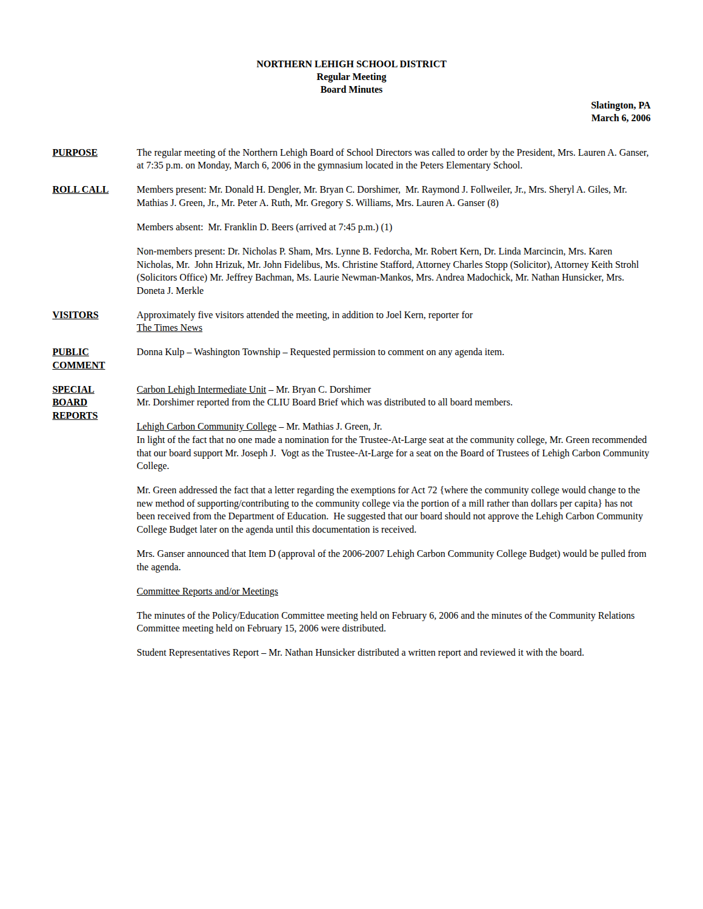NORTHERN LEHIGH SCHOOL DISTRICT
Regular Meeting
Board Minutes
Slatington, PA
March 6, 2006
| PURPOSE | The regular meeting of the Northern Lehigh Board of School Directors was called to order by the President, Mrs. Lauren A. Ganser, at 7:35 p.m. on Monday, March 6, 2006 in the gymnasium located in the Peters Elementary School. |
| ROLL CALL | Members present: Mr. Donald H. Dengler, Mr. Bryan C. Dorshimer, Mr. Raymond J. Follweiler, Jr., Mrs. Sheryl A. Giles, Mr. Mathias J. Green, Jr., Mr. Peter A. Ruth, Mr. Gregory S. Williams, Mrs. Lauren A. Ganser (8) Members absent: Mr. Franklin D. Beers (arrived at 7:45 p.m.) (1) Non-members present: Dr. Nicholas P. Sham, Mrs. Lynne B. Fedorcha, Mr. Robert Kern, Dr. Linda Marcincin, Mrs. Karen Nicholas, Mr. John Hrizuk, Mr. John Fidelibus, Ms. Christine Stafford, Attorney Charles Stopp (Solicitor), Attorney Keith Strohl (Solicitors Office) Mr. Jeffrey Bachman, Ms. Laurie Newman-Mankos, Mrs. Andrea Madochick, Mr. Nathan Hunsicker, Mrs. Doneta J. Merkle |
| VISITORS | Approximately five visitors attended the meeting, in addition to Joel Kern, reporter for The Times News |
| PUBLIC COMMENT | Donna Kulp – Washington Township – Requested permission to comment on any agenda item. |
| SPECIAL BOARD REPORTS | Carbon Lehigh Intermediate Unit – Mr. Bryan C. Dorshimer Mr. Dorshimer reported from the CLIU Board Brief which was distributed to all board members. Lehigh Carbon Community College – Mr. Mathias J. Green, Jr. In light of the fact that no one made a nomination for the Trustee-At-Large seat at the community college, Mr. Green recommended that our board support Mr. Joseph J. Vogt as the Trustee-At-Large for a seat on the Board of Trustees of Lehigh Carbon Community College. Mr. Green addressed the fact that a letter regarding the exemptions for Act 72 {where the community college would change to the new method of supporting/contributing to the community college via the portion of a mill rather than dollars per capita} has not been received from the Department of Education. He suggested that our board should not approve the Lehigh Carbon Community College Budget later on the agenda until this documentation is received. Mrs. Ganser announced that Item D (approval of the 2006-2007 Lehigh Carbon Community College Budget) would be pulled from the agenda. Committee Reports and/or Meetings The minutes of the Policy/Education Committee meeting held on February 6, 2006 and the minutes of the Community Relations Committee meeting held on February 15, 2006 were distributed. Student Representatives Report – Mr. Nathan Hunsicker distributed a written report and reviewed it with the board. |